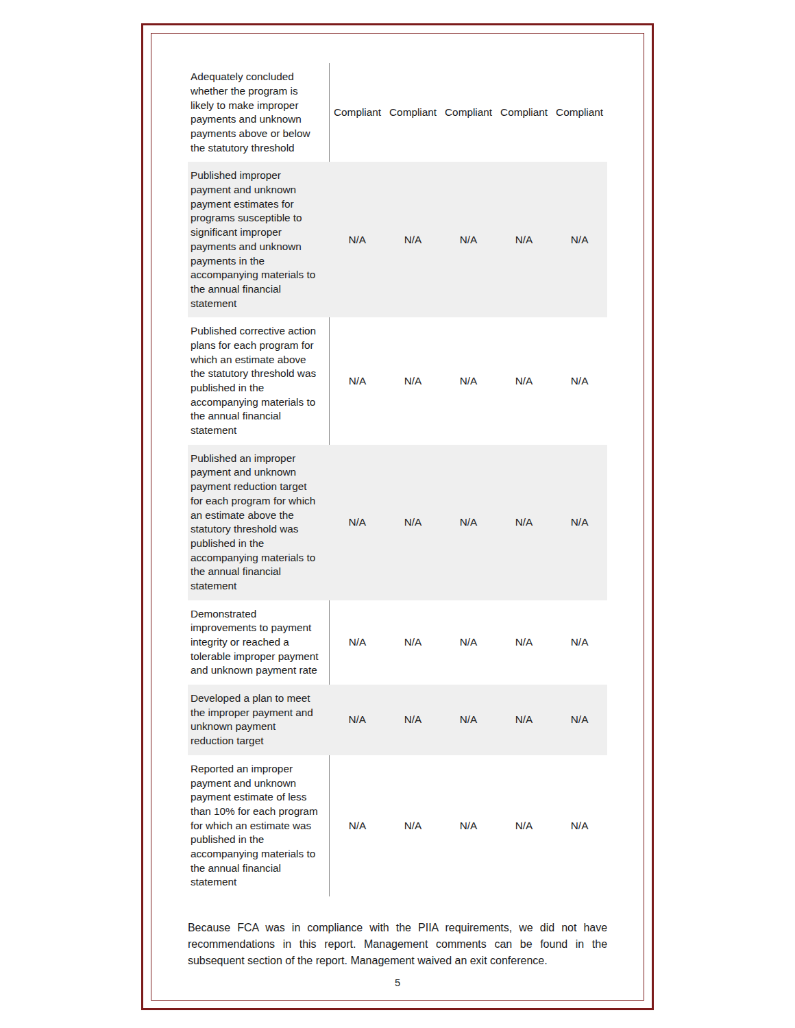| Adequately concluded whether the program is likely to make improper payments and unknown payments above or below the statutory threshold | Compliant | Compliant | Compliant | Compliant | Compliant |
| Published improper payment and unknown payment estimates for programs susceptible to significant improper payments and unknown payments in the accompanying materials to the annual financial statement | N/A | N/A | N/A | N/A | N/A |
| Published corrective action plans for each program for which an estimate above the statutory threshold was published in the accompanying materials to the annual financial statement | N/A | N/A | N/A | N/A | N/A |
| Published an improper payment and unknown payment reduction target for each program for which an estimate above the statutory threshold was published in the accompanying materials to the annual financial statement | N/A | N/A | N/A | N/A | N/A |
| Demonstrated improvements to payment integrity or reached a tolerable improper payment and unknown payment rate | N/A | N/A | N/A | N/A | N/A |
| Developed a plan to meet the improper payment and unknown payment reduction target | N/A | N/A | N/A | N/A | N/A |
| Reported an improper payment and unknown payment estimate of less than 10% for each program for which an estimate was published in the accompanying materials to the annual financial statement | N/A | N/A | N/A | N/A | N/A |
Because FCA was in compliance with the PIIA requirements, we did not have recommendations in this report. Management comments can be found in the subsequent section of the report. Management waived an exit conference.
5